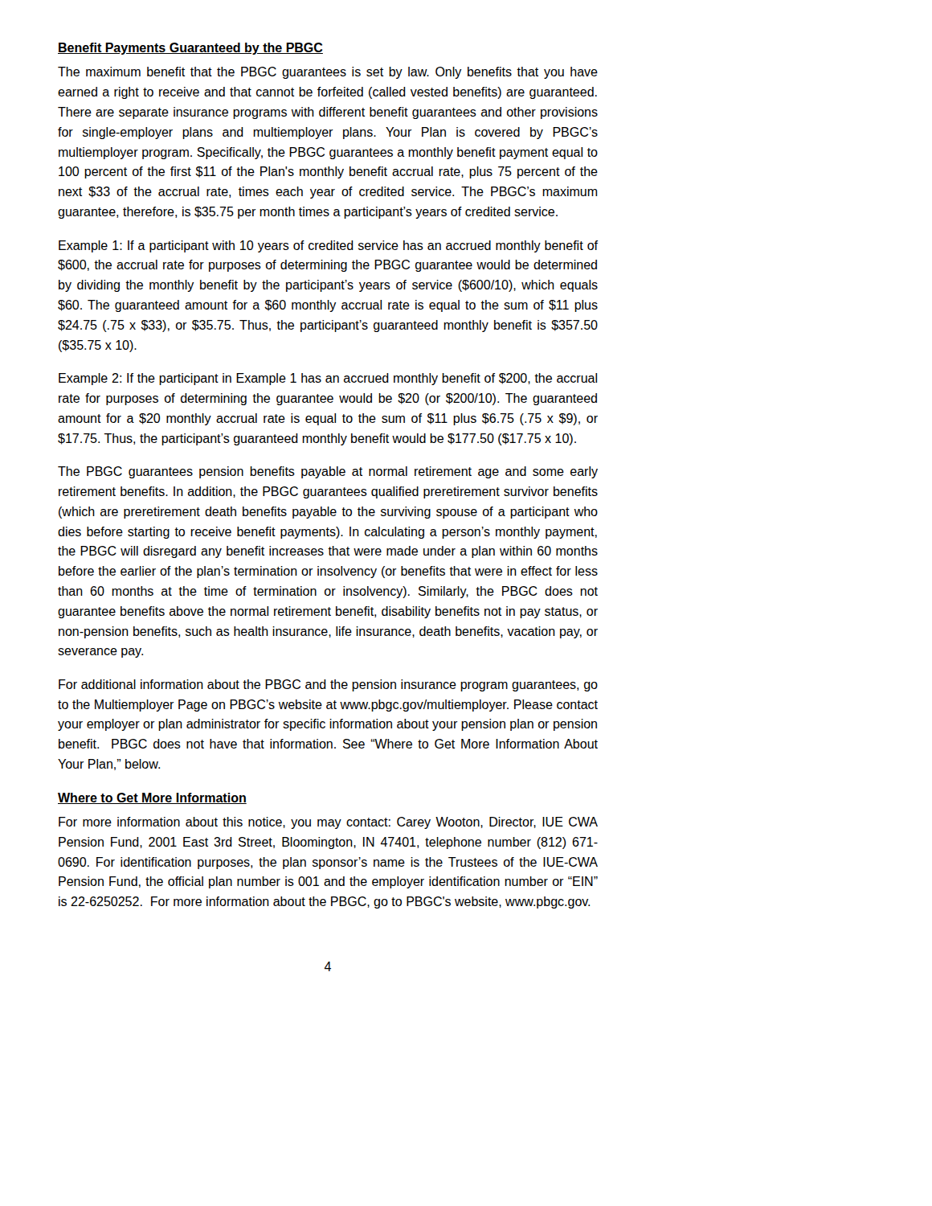Benefit Payments Guaranteed by the PBGC
The maximum benefit that the PBGC guarantees is set by law. Only benefits that you have earned a right to receive and that cannot be forfeited (called vested benefits) are guaranteed. There are separate insurance programs with different benefit guarantees and other provisions for single-employer plans and multiemployer plans. Your Plan is covered by PBGC’s multiemployer program. Specifically, the PBGC guarantees a monthly benefit payment equal to 100 percent of the first $11 of the Plan's monthly benefit accrual rate, plus 75 percent of the next $33 of the accrual rate, times each year of credited service. The PBGC’s maximum guarantee, therefore, is $35.75 per month times a participant’s years of credited service.
Example 1: If a participant with 10 years of credited service has an accrued monthly benefit of $600, the accrual rate for purposes of determining the PBGC guarantee would be determined by dividing the monthly benefit by the participant’s years of service ($600/10), which equals $60. The guaranteed amount for a $60 monthly accrual rate is equal to the sum of $11 plus $24.75 (.75 x $33), or $35.75. Thus, the participant’s guaranteed monthly benefit is $357.50 ($35.75 x 10).
Example 2: If the participant in Example 1 has an accrued monthly benefit of $200, the accrual rate for purposes of determining the guarantee would be $20 (or $200/10). The guaranteed amount for a $20 monthly accrual rate is equal to the sum of $11 plus $6.75 (.75 x $9), or $17.75. Thus, the participant’s guaranteed monthly benefit would be $177.50 ($17.75 x 10).
The PBGC guarantees pension benefits payable at normal retirement age and some early retirement benefits. In addition, the PBGC guarantees qualified preretirement survivor benefits (which are preretirement death benefits payable to the surviving spouse of a participant who dies before starting to receive benefit payments). In calculating a person’s monthly payment, the PBGC will disregard any benefit increases that were made under a plan within 60 months before the earlier of the plan’s termination or insolvency (or benefits that were in effect for less than 60 months at the time of termination or insolvency). Similarly, the PBGC does not guarantee benefits above the normal retirement benefit, disability benefits not in pay status, or non-pension benefits, such as health insurance, life insurance, death benefits, vacation pay, or severance pay.
For additional information about the PBGC and the pension insurance program guarantees, go to the Multiemployer Page on PBGC’s website at www.pbgc.gov/multiemployer. Please contact your employer or plan administrator for specific information about your pension plan or pension benefit. PBGC does not have that information. See “Where to Get More Information About Your Plan,” below.
Where to Get More Information
For more information about this notice, you may contact: Carey Wooton, Director, IUE CWA Pension Fund, 2001 East 3rd Street, Bloomington, IN 47401, telephone number (812) 671-0690. For identification purposes, the plan sponsor’s name is the Trustees of the IUE-CWA Pension Fund, the official plan number is 001 and the employer identification number or “EIN” is 22-6250252. For more information about the PBGC, go to PBGC's website, www.pbgc.gov.
4